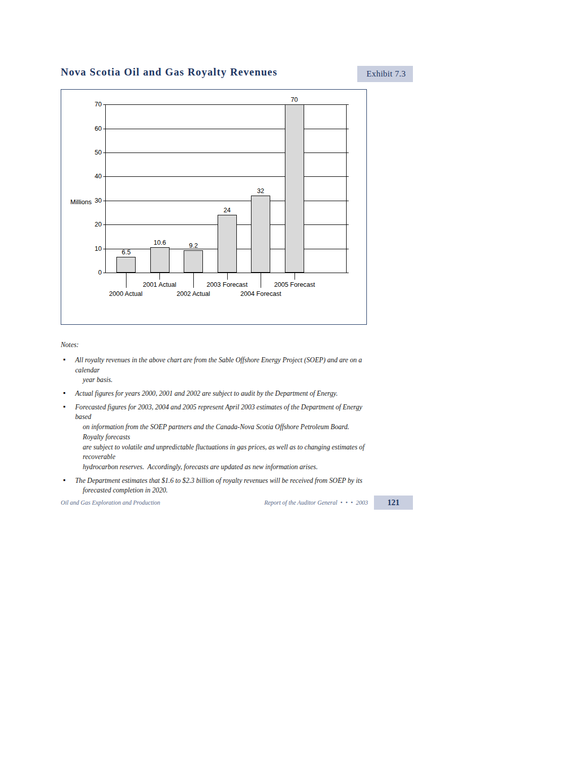Nova Scotia Oil and Gas Royalty Revenues
Exhibit 7.3
Millions
70
60
50
40
30
20
10
0
6.5
10.6
9.2
24
32
70
2000 Actual
2001 Actual
2002 Actual
2003 Forecast
2004 Forecast
2005 Forecast
Notes:
All royalty revenues in the above chart are from the Sable Offshore Energy Project (SOEP) and are on a calendaryear basis.
Actual figures for years 2000, 2001 and 2002 are subject to audit by the Department of Energy.
Forecasted figures for 2003, 2004 and 2005 represent April 2003 estimates of the Department of Energy basedon information from the SOEP partners and the Canada-Nova Scotia Offshore Petroleum Board. Royalty forecasts are subject to volatile and unpredictable fluctuations in gas prices, as well as to changing estimates of recoverable hydrocarbon reserves. Accordingly, forecasts are updated as new information arises.
The Department estimates that $1.6 to $2.3 billion of royalty revenues will be received from SOEP by itsforecasted completion in 2020.
Oil and Gas Exploration and Production
Report of the Auditor General • • • 2003 121